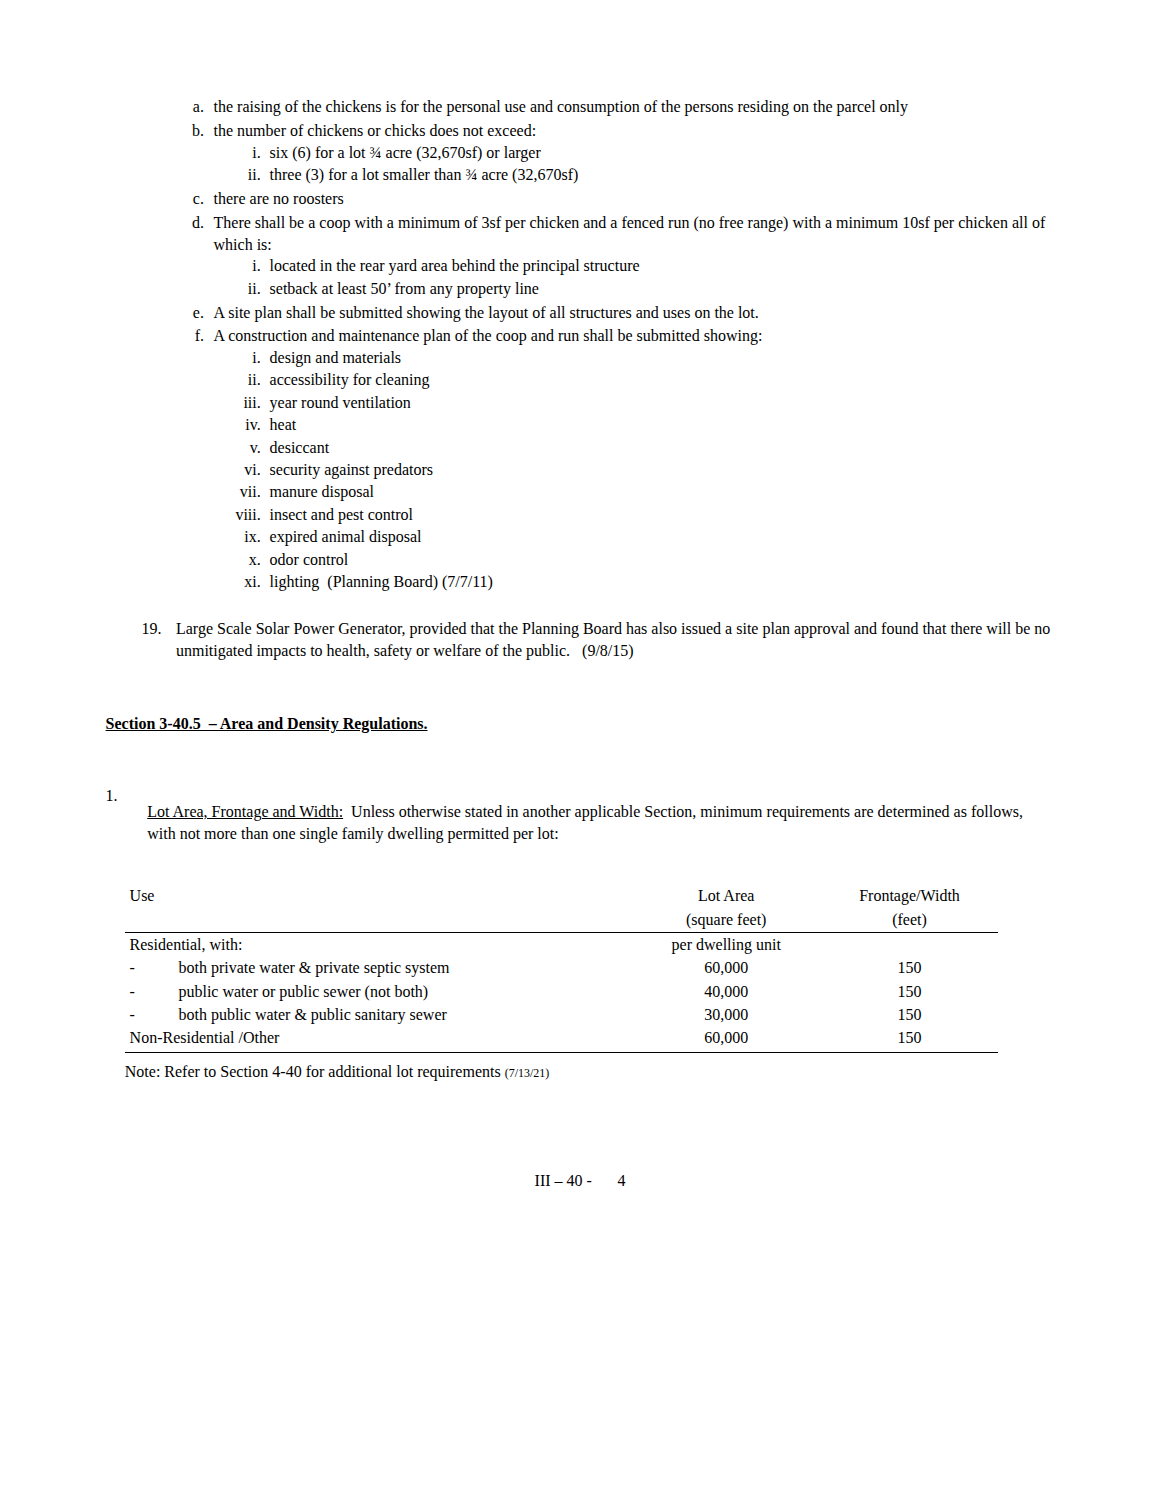the raising of the chickens is for the personal use and consumption of the persons residing on the parcel only
the number of chickens or chicks does not exceed:
six (6) for a lot ¾ acre (32,670sf) or larger
three (3) for a lot smaller than ¾ acre (32,670sf)
there are no roosters
There shall be a coop with a minimum of 3sf per chicken and a fenced run (no free range) with a minimum 10sf per chicken all of which is:
located in the rear yard area behind the principal structure
setback at least 50’ from any property line
A site plan shall be submitted showing the layout of all structures and uses on the lot.
A construction and maintenance plan of the coop and run shall be submitted showing:
design and materials
accessibility for cleaning
year round ventilation
heat
desiccant
security against predators
manure disposal
insect and pest control
expired animal disposal
odor control
lighting (Planning Board) (7/7/11)
19.
Large Scale Solar Power Generator, provided that the Planning Board has also issued a site plan approval and found that there will be no unmitigated impacts to health, safety or welfare of the public. (9/8/15)
Section 3-40.5 – Area and Density Regulations.
1.
Lot Area, Frontage and Width: Unless otherwise stated in another applicable Section, minimum requirements are determined as follows, with not more than one single family dwelling permitted per lot:
| Use | | Lot Area | Frontage/Width |
| --- | --- | --- | --- |
| | | (square feet) | (feet) |
| Residential, with: | per dwelling unit | |
| - | both private water & private septic system | 60,000 | 150 |
| - | public water or public sewer (not both) | 40,000 | 150 |
| - | both public water & public sanitary sewer | 30,000 | 150 |
| Non-Residential /Other | 60,000 | 150 |
Note: Refer to Section 4-40 for additional lot requirements (7/13/21)
III – 40 -4